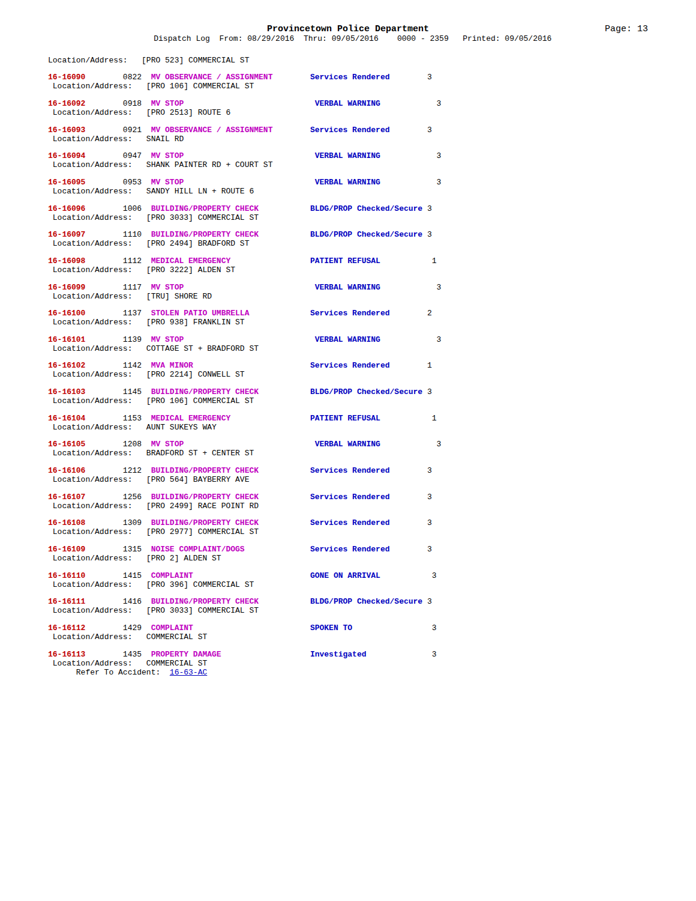Provincetown Police DepartmentPage: 13
Dispatch Log From: 08/29/2016 Thru: 09/05/2016 0000 - 2359 Printed: 09/05/2016
Location/Address: [PRO 523] COMMERCIAL ST
16-16090 0822 MV OBSERVANCE / ASSIGNMENT Services Rendered 3 Location/Address: [PRO 106] COMMERCIAL ST
16-16092 0918 MV STOP VERBAL WARNING 3 Location/Address: [PRO 2513] ROUTE 6
16-16093 0921 MV OBSERVANCE / ASSIGNMENT Services Rendered 3 Location/Address: SNAIL RD
16-16094 0947 MV STOP VERBAL WARNING 3 Location/Address: SHANK PAINTER RD + COURT ST
16-16095 0953 MV STOP VERBAL WARNING 3 Location/Address: SANDY HILL LN + ROUTE 6
16-16096 1006 BUILDING/PROPERTY CHECK BLDG/PROP Checked/Secure 3 Location/Address: [PRO 3033] COMMERCIAL ST
16-16097 1110 BUILDING/PROPERTY CHECK BLDG/PROP Checked/Secure 3 Location/Address: [PRO 2494] BRADFORD ST
16-16098 1112 MEDICAL EMERGENCY PATIENT REFUSAL 1 Location/Address: [PRO 3222] ALDEN ST
16-16099 1117 MV STOP VERBAL WARNING 3 Location/Address: [TRU] SHORE RD
16-16100 1137 STOLEN PATIO UMBRELLA Services Rendered 2 Location/Address: [PRO 938] FRANKLIN ST
16-16101 1139 MV STOP VERBAL WARNING 3 Location/Address: COTTAGE ST + BRADFORD ST
16-16102 1142 MVA MINOR Services Rendered 1 Location/Address: [PRO 2214] CONWELL ST
16-16103 1145 BUILDING/PROPERTY CHECK BLDG/PROP Checked/Secure 3 Location/Address: [PRO 106] COMMERCIAL ST
16-16104 1153 MEDICAL EMERGENCY PATIENT REFUSAL 1 Location/Address: AUNT SUKEYS WAY
16-16105 1208 MV STOP VERBAL WARNING 3 Location/Address: BRADFORD ST + CENTER ST
16-16106 1212 BUILDING/PROPERTY CHECK Services Rendered 3 Location/Address: [PRO 564] BAYBERRY AVE
16-16107 1256 BUILDING/PROPERTY CHECK Services Rendered 3 Location/Address: [PRO 2499] RACE POINT RD
16-16108 1309 BUILDING/PROPERTY CHECK Services Rendered 3 Location/Address: [PRO 2977] COMMERCIAL ST
16-16109 1315 NOISE COMPLAINT/DOGS Services Rendered 3 Location/Address: [PRO 2] ALDEN ST
16-16110 1415 COMPLAINT GONE ON ARRIVAL 3 Location/Address: [PRO 396] COMMERCIAL ST
16-16111 1416 BUILDING/PROPERTY CHECK BLDG/PROP Checked/Secure 3 Location/Address: [PRO 3033] COMMERCIAL ST
16-16112 1429 COMPLAINT SPOKEN TO 3 Location/Address: COMMERCIAL ST
16-16113 1435 PROPERTY DAMAGE Investigated 3 Location/Address: COMMERCIAL ST Refer To Accident: 16-63-AC